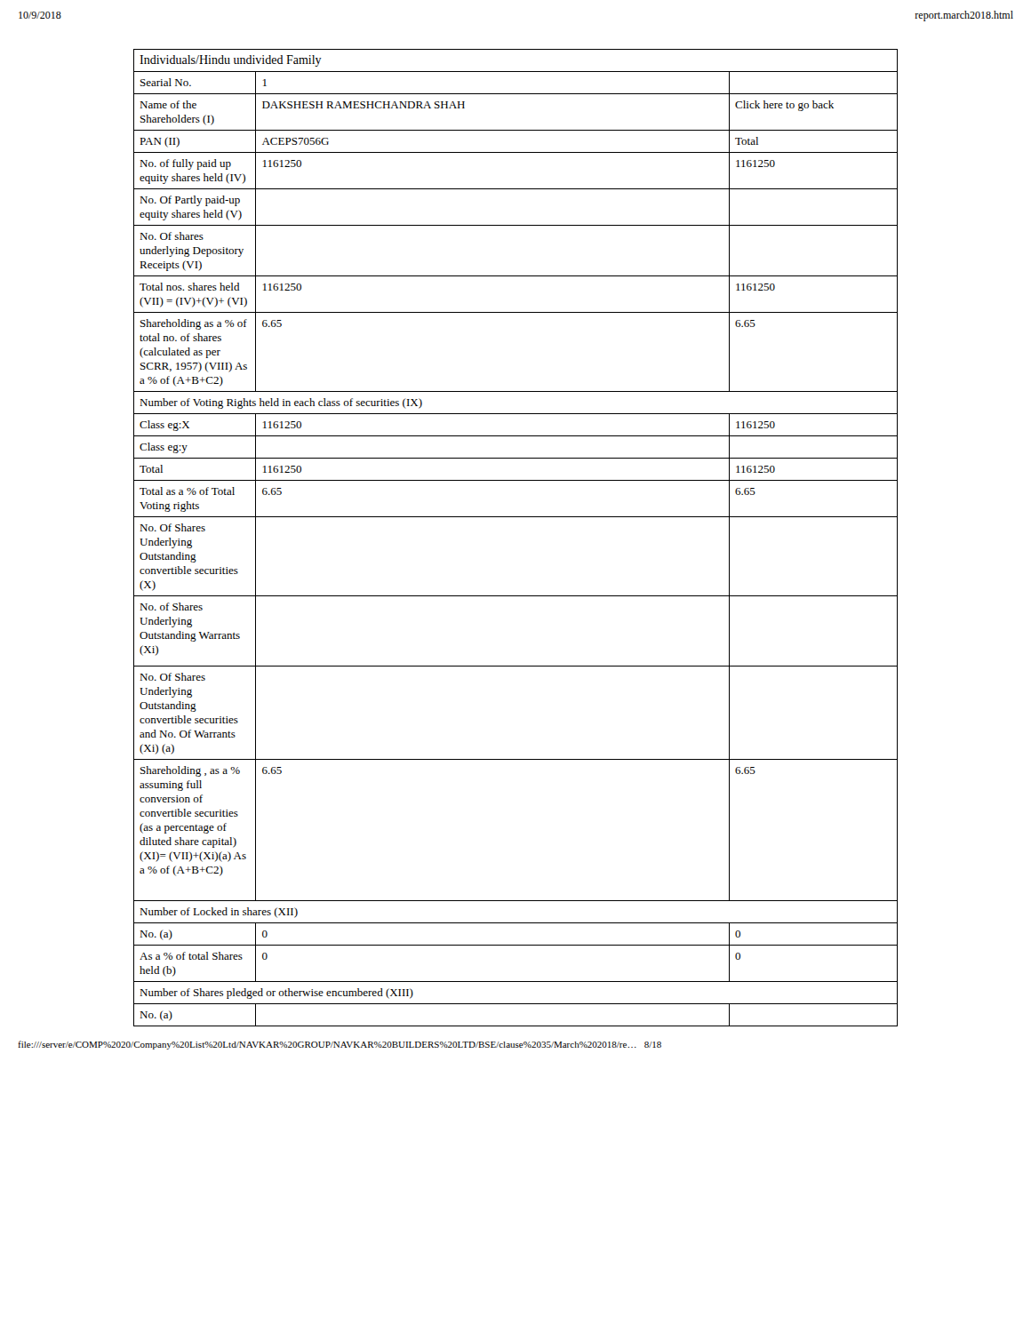10/9/2018
report.march2018.html
| Individuals/Hindu undivided Family |
| Searial No. | 1 | |
| Name of the Shareholders (I) | DAKSHESH RAMESHCHANDRA SHAH | Click here to go back |
| PAN (II) | ACEPS7056G | Total |
| No. of fully paid up equity shares held (IV) | 1161250 | 1161250 |
| No. Of Partly paid-up equity shares held (V) | | |
| No. Of shares underlying Depository Receipts (VI) | | |
| Total nos. shares held (VII) = (IV)+(V)+ (VI) | 1161250 | 1161250 |
| Shareholding as a % of total no. of shares (calculated as per SCRR, 1957) (VIII) As a % of (A+B+C2) | 6.65 | 6.65 |
| Number of Voting Rights held in each class of securities (IX) |
| Class eg:X | 1161250 | 1161250 |
| Class eg:y | | |
| Total | 1161250 | 1161250 |
| Total as a % of Total Voting rights | 6.65 | 6.65 |
| No. Of Shares Underlying Outstanding convertible securities (X) | | |
| No. of Shares Underlying Outstanding Warrants (Xi) | | |
| No. Of Shares Underlying Outstanding convertible securities and No. Of Warrants (Xi) (a) | | |
| Shareholding , as a % assuming full conversion of convertible securities (as a percentage of diluted share capital) (XI)= (VII)+(Xi)(a) As a % of (A+B+C2) | 6.65 | 6.65 |
| Number of Locked in shares (XII) |
| No. (a) | 0 | 0 |
| As a % of total Shares held (b) | 0 | 0 |
| Number of Shares pledged or otherwise encumbered (XIII) |
| No. (a) | | |
file:///server/e/COMP%2020/Company%20List%20Ltd/NAVKAR%20GROUP/NAVKAR%20BUILDERS%20LTD/BSE/clause%2035/March%202018/re… 8/18